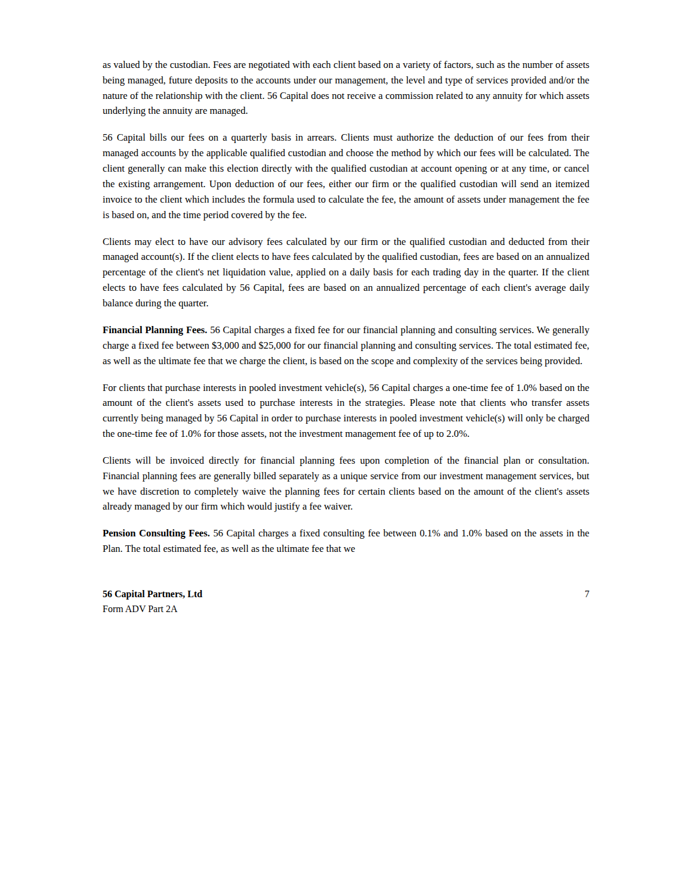as valued by the custodian. Fees are negotiated with each client based on a variety of factors, such as the number of assets being managed, future deposits to the accounts under our management, the level and type of services provided and/or the nature of the relationship with the client. 56 Capital does not receive a commission related to any annuity for which assets underlying the annuity are managed.
56 Capital bills our fees on a quarterly basis in arrears. Clients must authorize the deduction of our fees from their managed accounts by the applicable qualified custodian and choose the method by which our fees will be calculated. The client generally can make this election directly with the qualified custodian at account opening or at any time, or cancel the existing arrangement. Upon deduction of our fees, either our firm or the qualified custodian will send an itemized invoice to the client which includes the formula used to calculate the fee, the amount of assets under management the fee is based on, and the time period covered by the fee.
Clients may elect to have our advisory fees calculated by our firm or the qualified custodian and deducted from their managed account(s). If the client elects to have fees calculated by the qualified custodian, fees are based on an annualized percentage of the client's net liquidation value, applied on a daily basis for each trading day in the quarter. If the client elects to have fees calculated by 56 Capital, fees are based on an annualized percentage of each client's average daily balance during the quarter.
Financial Planning Fees. 56 Capital charges a fixed fee for our financial planning and consulting services. We generally charge a fixed fee between $3,000 and $25,000 for our financial planning and consulting services. The total estimated fee, as well as the ultimate fee that we charge the client, is based on the scope and complexity of the services being provided.
For clients that purchase interests in pooled investment vehicle(s), 56 Capital charges a one-time fee of 1.0% based on the amount of the client's assets used to purchase interests in the strategies. Please note that clients who transfer assets currently being managed by 56 Capital in order to purchase interests in pooled investment vehicle(s) will only be charged the one-time fee of 1.0% for those assets, not the investment management fee of up to 2.0%.
Clients will be invoiced directly for financial planning fees upon completion of the financial plan or consultation. Financial planning fees are generally billed separately as a unique service from our investment management services, but we have discretion to completely waive the planning fees for certain clients based on the amount of the client's assets already managed by our firm which would justify a fee waiver.
Pension Consulting Fees. 56 Capital charges a fixed consulting fee between 0.1% and 1.0% based on the assets in the Plan. The total estimated fee, as well as the ultimate fee that we
56 Capital Partners, Ltd Form ADV Part 2A
7